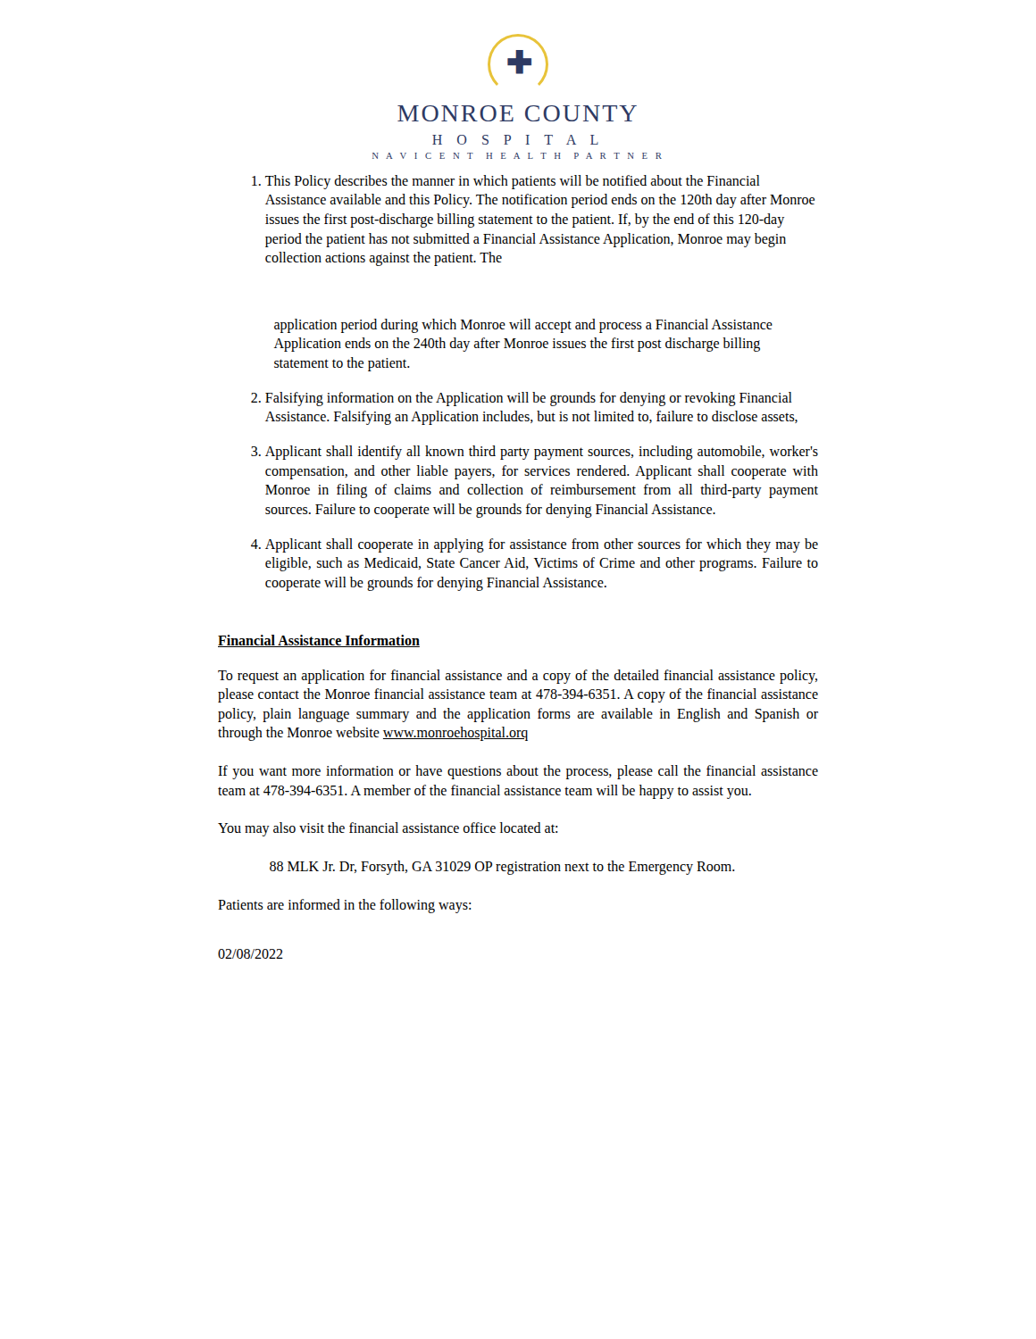✚
MONROE COUNTY
H O S P I T A L
N A V I C E N T H E A L T H P A R T N E R
This Policy describes the manner in which patients will be notified about the Financial Assistance available and this Policy. The notification period ends on the 120th day after Monroe issues the first post-discharge billing statement to the patient. If, by the end of this 120-day period the patient has not submitted a Financial Assistance Application, Monroe may begin collection actions against the patient. The
application period during which Monroe will accept and process a Financial Assistance Application ends on the 240th day after Monroe issues the first post discharge billing statement to the patient.
Falsifying information on the Application will be grounds for denying or revoking Financial Assistance. Falsifying an Application includes, but is not limited to, failure to disclose assets,
Applicant shall identify all known third party payment sources, including automobile, worker's compensation, and other liable payers, for services rendered. Applicant shall cooperate with Monroe in filing of claims and collection of reimbursement from all third-party payment sources. Failure to cooperate will be grounds for denying Financial Assistance.
Applicant shall cooperate in applying for assistance from other sources for which they may be eligible, such as Medicaid, State Cancer Aid, Victims of Crime and other programs. Failure to cooperate will be grounds for denying Financial Assistance.
Financial Assistance Information
To request an application for financial assistance and a copy of the detailed financial assistance policy, please contact the Monroe financial assistance team at 478-394-6351. A copy of the financial assistance policy, plain language summary and the application forms are available in English and Spanish or through the Monroe website www.monroehospital.orq
If you want more information or have questions about the process, please call the financial assistance team at 478-394-6351. A member of the financial assistance team will be happy to assist you.
You may also visit the financial assistance office located at:
88 MLK Jr. Dr, Forsyth, GA 31029 OP registration next to the Emergency Room.
Patients are informed in the following ways:
02/08/2022